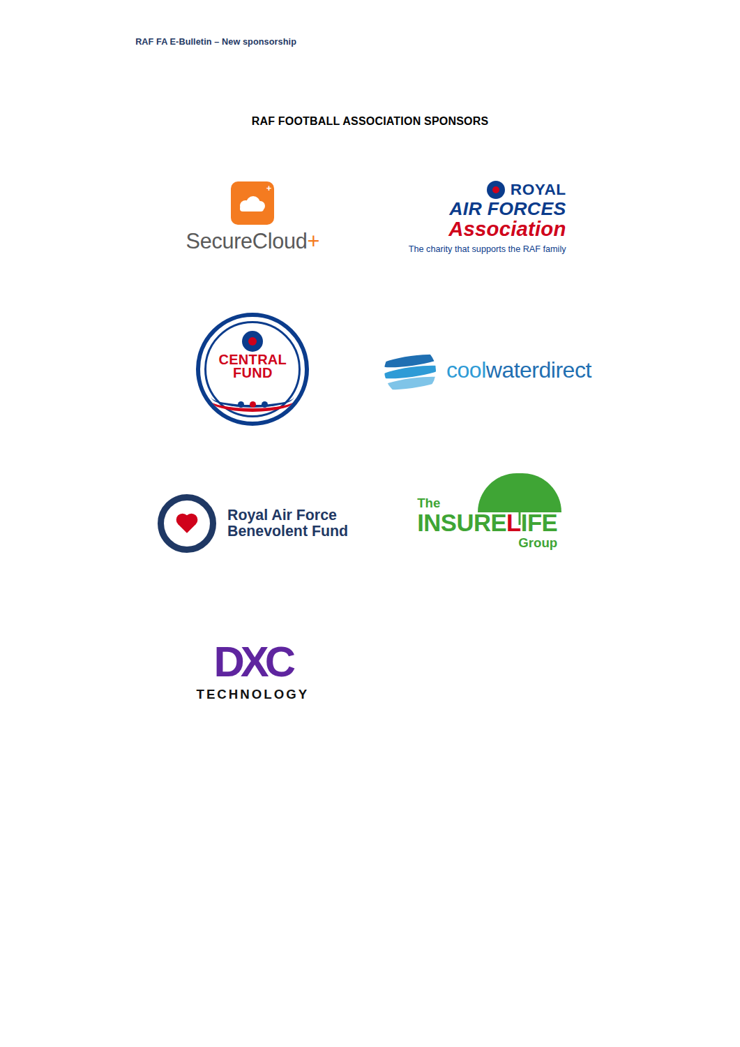RAF FA E-Bulletin – New sponsorship
RAF FOOTBALL ASSOCIATION SPONSORS
| + SecureCloud + | ROYAL AIR FORCES Association The charity that supports the RAF family |
| CENTRAL FUND | cool water direct |
| Royal Air Force Benevolent Fund | The INSURE L IFE Group |
| DXC TECHNOLOGY | |